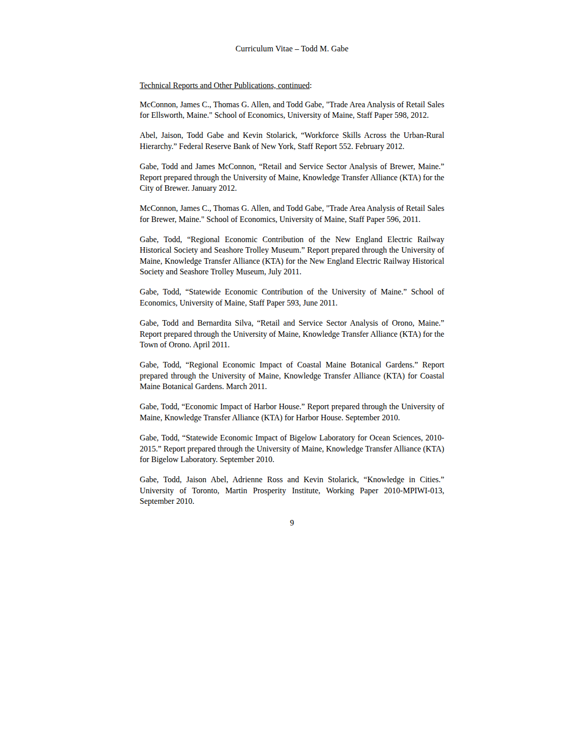Curriculum Vitae – Todd M. Gabe
Technical Reports and Other Publications, continued
:
McConnon, James C., Thomas G. Allen, and Todd Gabe, "Trade Area Analysis of Retail Sales for Ellsworth, Maine." School of Economics, University of Maine, Staff Paper 598, 2012.
Abel, Jaison, Todd Gabe and Kevin Stolarick, “Workforce Skills Across the Urban-Rural Hierarchy.” Federal Reserve Bank of New York, Staff Report 552. February 2012.
Gabe, Todd and James McConnon, “Retail and Service Sector Analysis of Brewer, Maine.” Report prepared through the University of Maine, Knowledge Transfer Alliance (KTA) for the City of Brewer. January 2012.
McConnon, James C., Thomas G. Allen, and Todd Gabe, "Trade Area Analysis of Retail Sales for Brewer, Maine." School of Economics, University of Maine, Staff Paper 596, 2011.
Gabe, Todd, “Regional Economic Contribution of the New England Electric Railway Historical Society and Seashore Trolley Museum.” Report prepared through the University of Maine, Knowledge Transfer Alliance (KTA) for the New England Electric Railway Historical Society and Seashore Trolley Museum, July 2011.
Gabe, Todd, “Statewide Economic Contribution of the University of Maine.” School of Economics, University of Maine, Staff Paper 593, June 2011.
Gabe, Todd and Bernardita Silva, “Retail and Service Sector Analysis of Orono, Maine.” Report prepared through the University of Maine, Knowledge Transfer Alliance (KTA) for the Town of Orono. April 2011.
Gabe, Todd, “Regional Economic Impact of Coastal Maine Botanical Gardens.” Report prepared through the University of Maine, Knowledge Transfer Alliance (KTA) for Coastal Maine Botanical Gardens. March 2011.
Gabe, Todd, “Economic Impact of Harbor House.” Report prepared through the University of Maine, Knowledge Transfer Alliance (KTA) for Harbor House. September 2010.
Gabe, Todd, “Statewide Economic Impact of Bigelow Laboratory for Ocean Sciences, 2010-2015.” Report prepared through the University of Maine, Knowledge Transfer Alliance (KTA) for Bigelow Laboratory. September 2010.
Gabe, Todd, Jaison Abel, Adrienne Ross and Kevin Stolarick, “Knowledge in Cities.” University of Toronto, Martin Prosperity Institute, Working Paper 2010-MPIWI-013, September 2010.
9